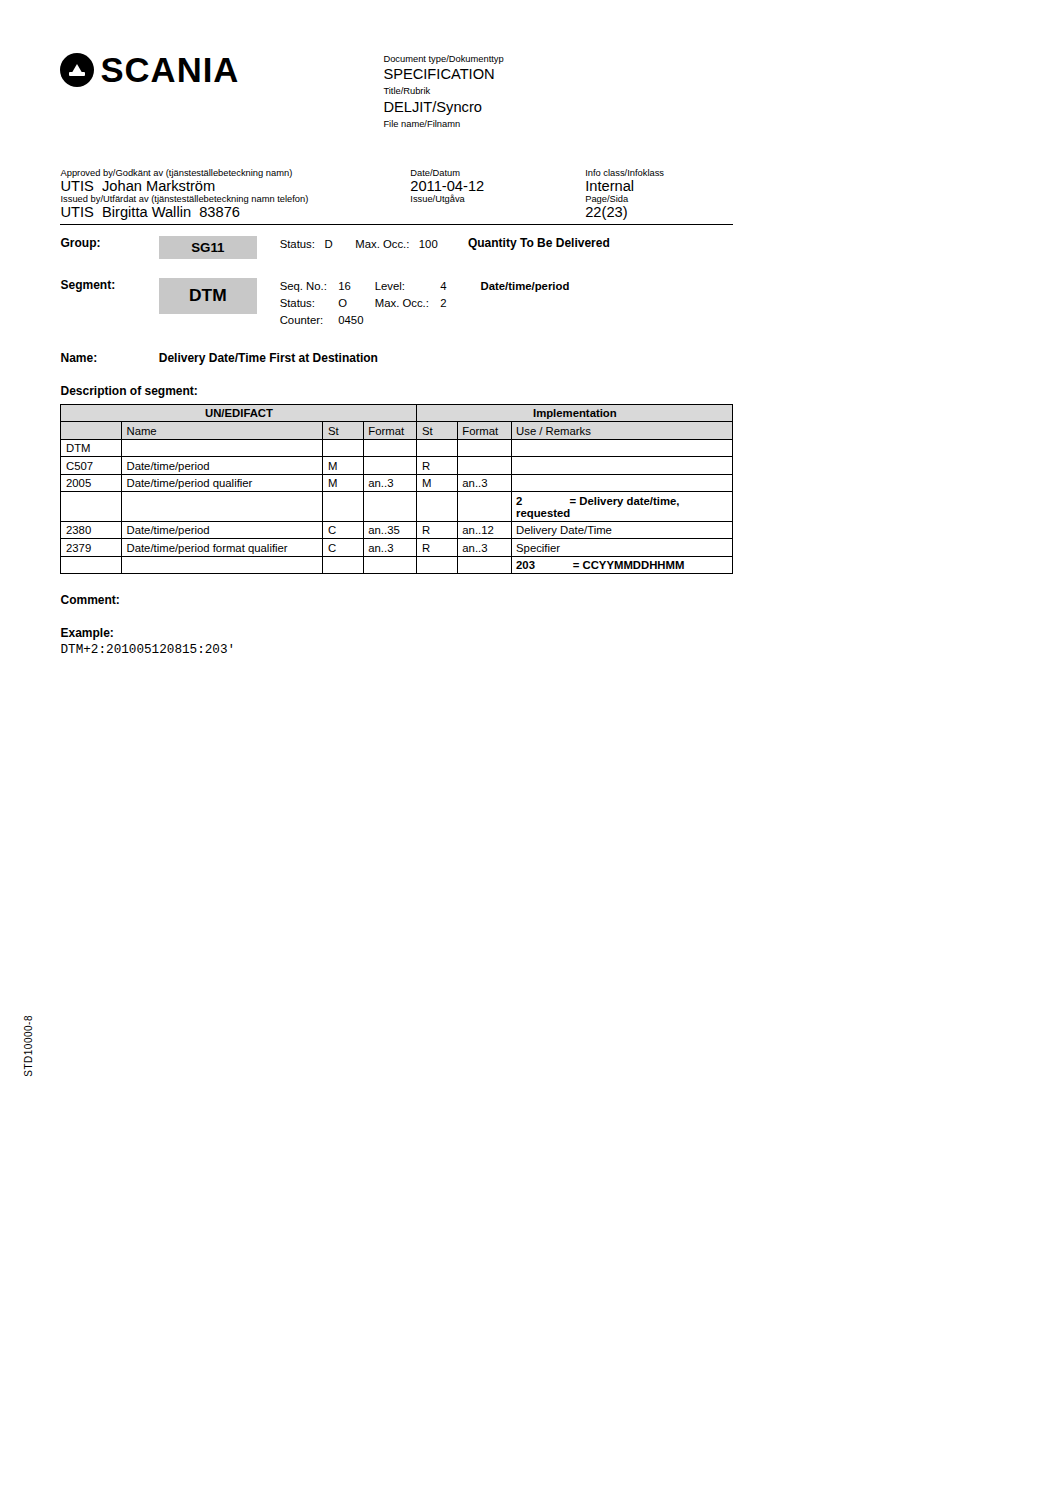SCANIA
Document type/Dokumenttyp
SPECIFICATION
Title/Rubrik
DELJIT/Syncro
File name/Filnamn
Approved by/Godkänt av (tjänsteställebeteckning namn)
UTIS Johan Markström
Issued by/Utfärdat av (tjänsteställebeteckning namn telefon)
UTIS Birgitta Wallin 83876
Date/Datum
2011-04-12
Issue/Utgåva
Info class/Infoklass
Internal
Page/Sida
22(23)
Group:
SG11
Status: D
Max. Occ.: 100
Quantity To Be Delivered
Segment:
DTM
| Seq. No.: | 16 | Level: | 4 | Date/time/period |
| Status: | O | Max. Occ.: | 2 | |
| Counter: | 0450 | | | |
Name:
Delivery Date/Time First at Destination
Description of segment:
| UN/EDIFACT | Implementation |
| --- | --- |
| | Name | St | Format | St | Format | Use / Remarks |
| DTM | | | | | | |
| C507 | Date/time/period | M | | R | | |
| 2005 | Date/time/period qualifier | M | an..3 | M | an..3 | |
| | | | | | | 2 = Delivery date/time, requested |
| 2380 | Date/time/period | C | an..35 | R | an..12 | Delivery Date/Time |
| 2379 | Date/time/period format qualifier | C | an..3 | R | an..3 | Specifier |
| | | | | | | 203 = CCYYMMDDHHMM |
Comment:
Example:
DTM+2:201005120815:203'
STD10000-8